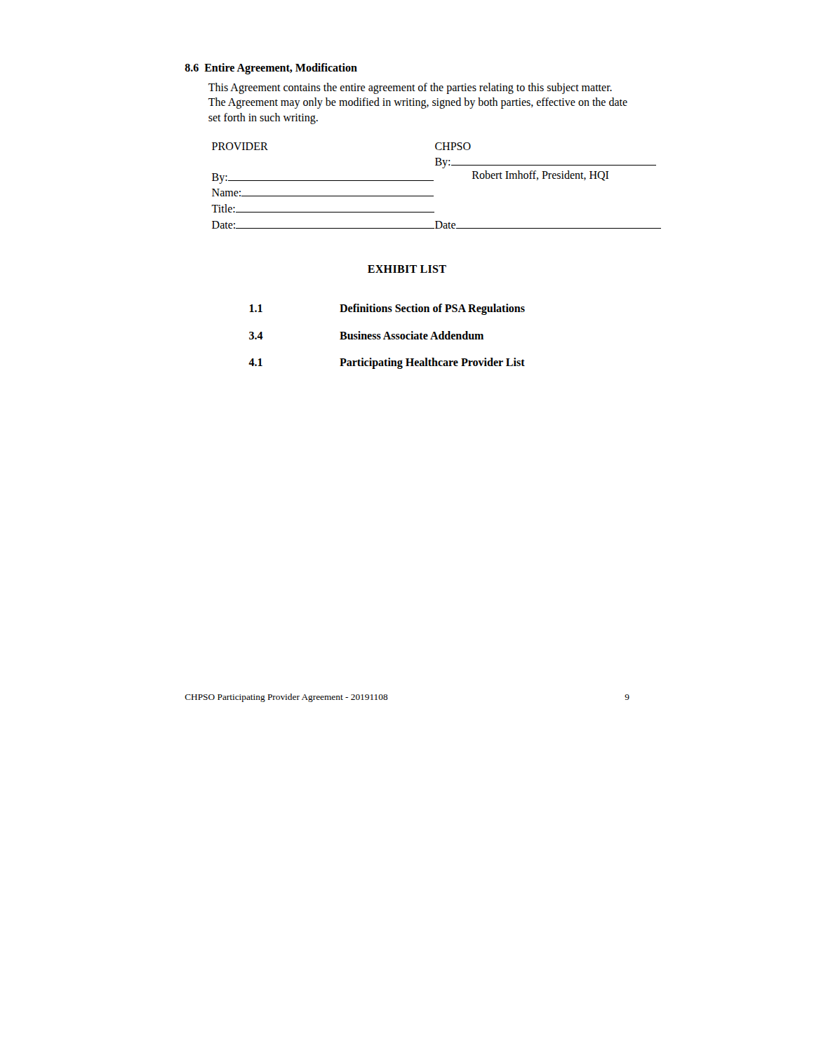8.6 Entire Agreement, Modification
This Agreement contains the entire agreement of the parties relating to this subject matter. The Agreement may only be modified in writing, signed by both parties, effective on the date set forth in such writing.
| PROVIDER | | CHPSO |
| By: | | By: Robert Imhoff, President, HQI |
| Name: | | |
| Title: | | |
| Date: | | Date |
EXHIBIT LIST
| 1.1 | Definitions Section of PSA Regulations |
| 3.4 | Business Associate Addendum |
| 4.1 | Participating Healthcare Provider List |
CHPSO Participating Provider Agreement - 20191108
9